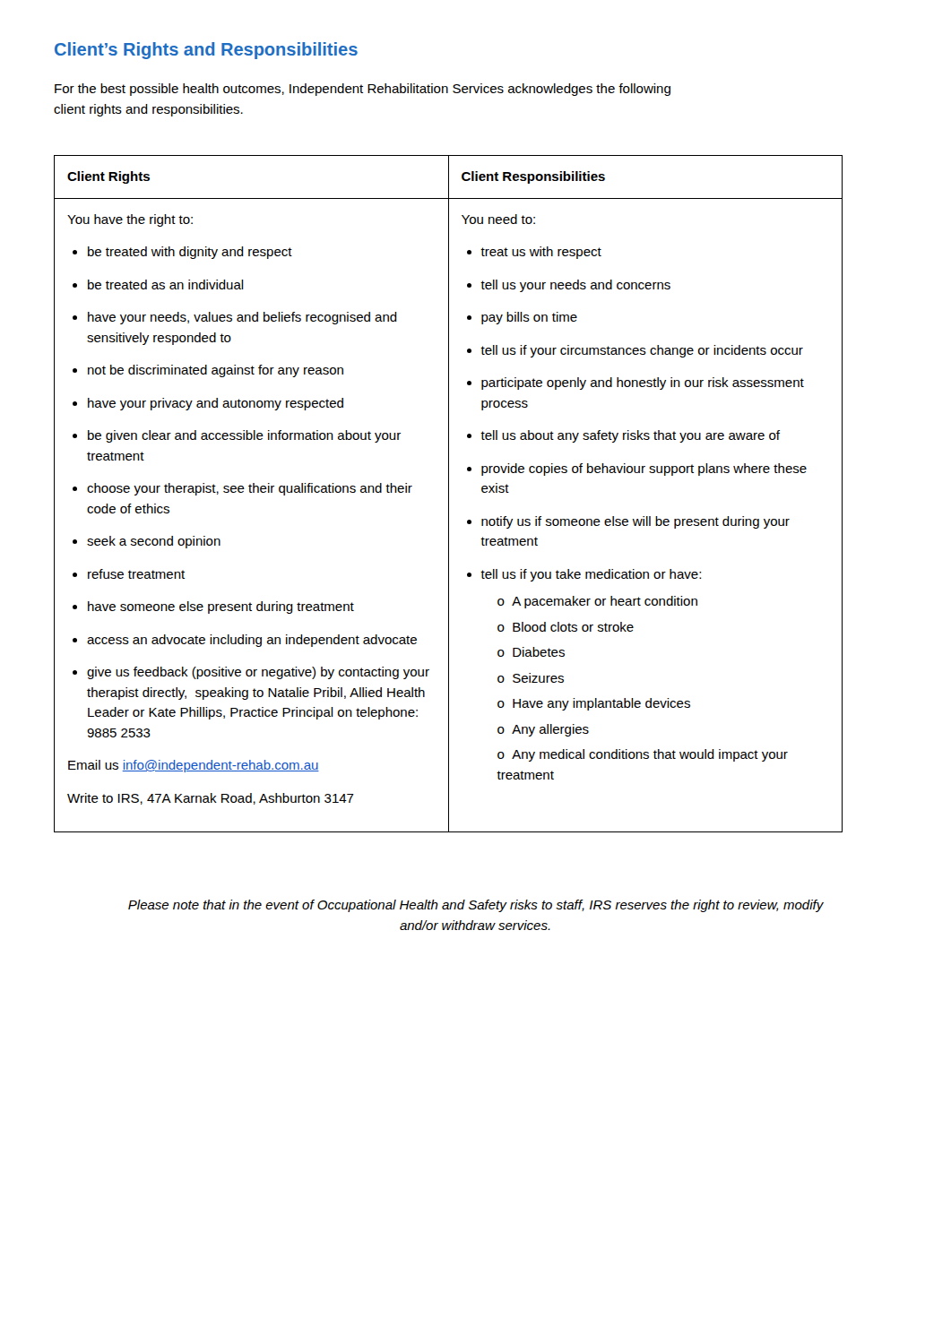Client’s Rights and Responsibilities
For the best possible health outcomes, Independent Rehabilitation Services acknowledges the following client rights and responsibilities.
| Client Rights | Client Responsibilities |
| --- | --- |
| You have the right to: be treated with dignity and respect be treated as an individual have your needs, values and beliefs recognised and sensitively responded to not be discriminated against for any reason have your privacy and autonomy respected be given clear and accessible information about your treatment choose your therapist, see their qualifications and their code of ethics seek a second opinion refuse treatment have someone else present during treatment access an advocate including an independent advocate give us feedback (positive or negative) by contacting your therapist directly, speaking to Natalie Pribil, Allied Health Leader or Kate Phillips, Practice Principal on telephone: 9885 2533 Email us info@independent-rehab.com.au Write to IRS, 47A Karnak Road, Ashburton 3147 | You need to: treat us with respect tell us your needs and concerns pay bills on time tell us if your circumstances change or incidents occur participate openly and honestly in our risk assessment process tell us about any safety risks that you are aware of provide copies of behaviour support plans where these exist notify us if someone else will be present during your treatment tell us if you take medication or have: A pacemaker or heart condition Blood clots or stroke Diabetes Seizures Have any implantable devices Any allergies Any medical conditions that would impact your treatment |
Please note that in the event of Occupational Health and Safety risks to staff, IRS reserves the right to review, modify and/or withdraw services.